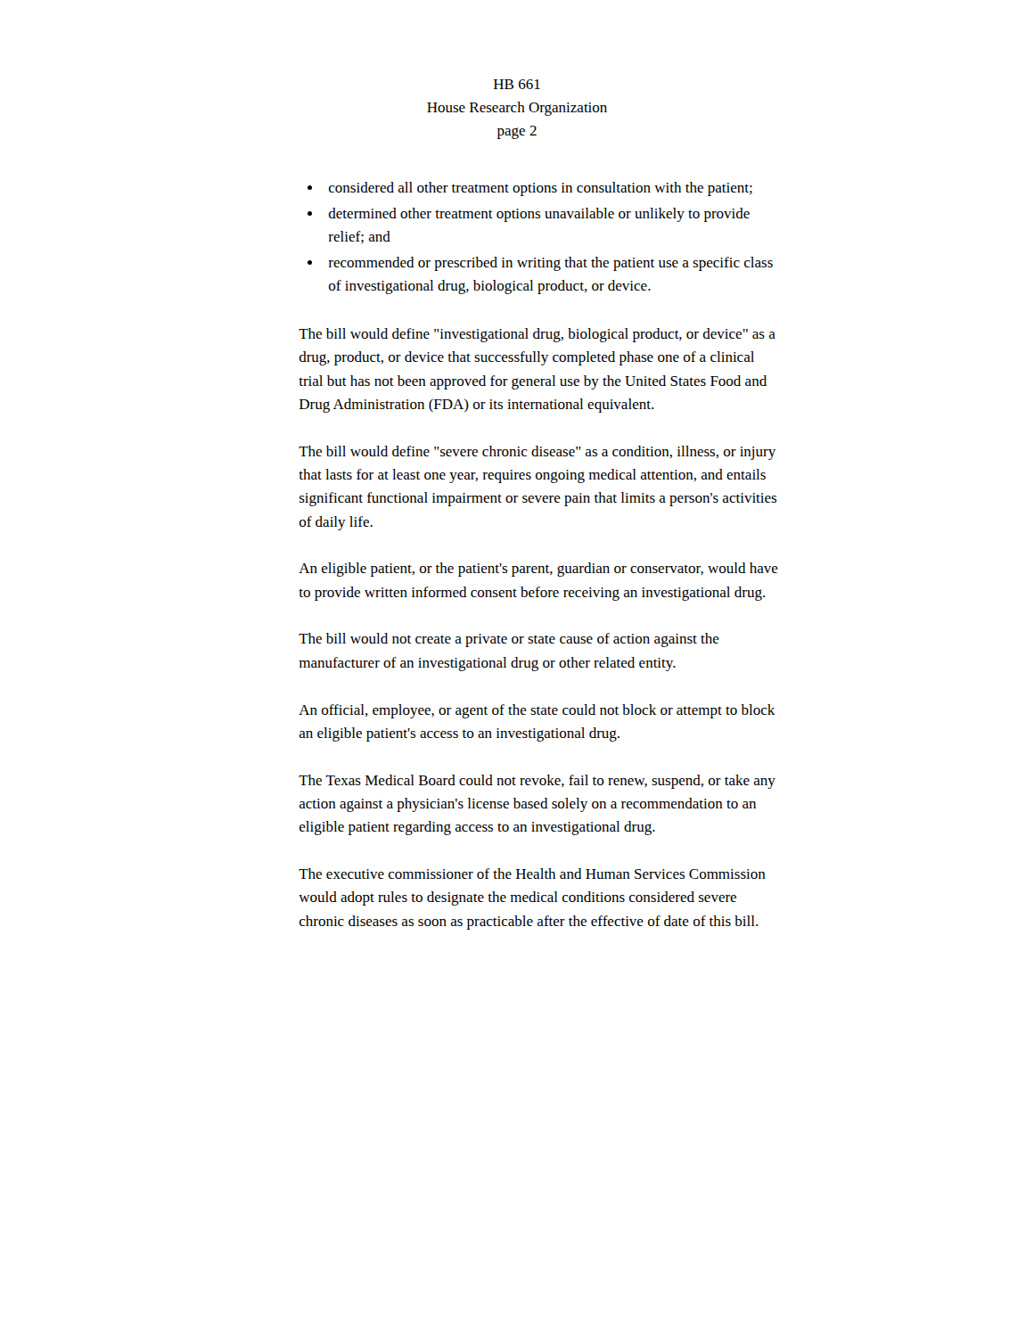HB 661 House Research Organization page 2
considered all other treatment options in consultation with the patient;
determined other treatment options unavailable or unlikely to provide relief; and
recommended or prescribed in writing that the patient use a specific class of investigational drug, biological product, or device.
The bill would define "investigational drug, biological product, or device" as a drug, product, or device that successfully completed phase one of a clinical trial but has not been approved for general use by the United States Food and Drug Administration (FDA) or its international equivalent.
The bill would define "severe chronic disease" as a condition, illness, or injury that lasts for at least one year, requires ongoing medical attention, and entails significant functional impairment or severe pain that limits a person's activities of daily life.
An eligible patient, or the patient's parent, guardian or conservator, would have to provide written informed consent before receiving an investigational drug.
The bill would not create a private or state cause of action against the manufacturer of an investigational drug or other related entity.
An official, employee, or agent of the state could not block or attempt to block an eligible patient's access to an investigational drug.
The Texas Medical Board could not revoke, fail to renew, suspend, or take any action against a physician's license based solely on a recommendation to an eligible patient regarding access to an investigational drug.
The executive commissioner of the Health and Human Services Commission would adopt rules to designate the medical conditions considered severe chronic diseases as soon as practicable after the effective of date of this bill.